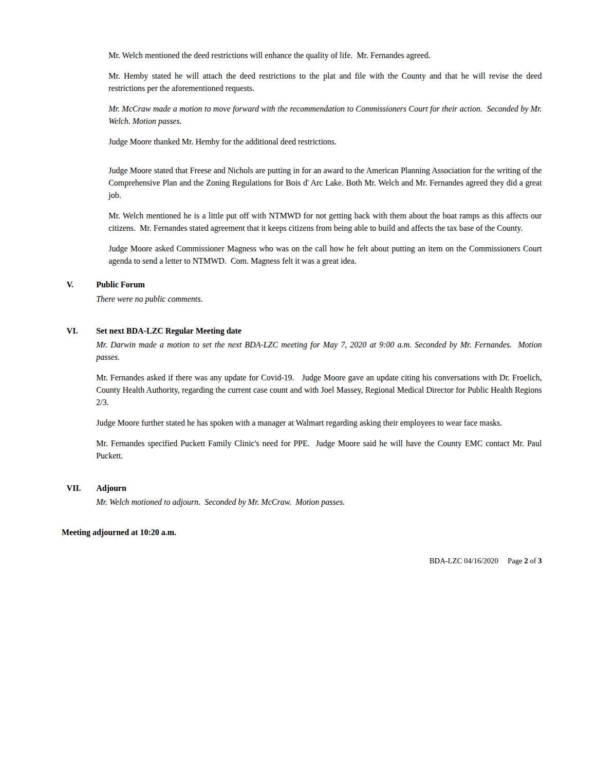Mr. Welch mentioned the deed restrictions will enhance the quality of life. Mr. Fernandes agreed.
Mr. Hemby stated he will attach the deed restrictions to the plat and file with the County and that he will revise the deed restrictions per the aforementioned requests.
Mr. McCraw made a motion to move forward with the recommendation to Commissioners Court for their action. Seconded by Mr. Welch. Motion passes.
Judge Moore thanked Mr. Hemby for the additional deed restrictions.
Judge Moore stated that Freese and Nichols are putting in for an award to the American Planning Association for the writing of the Comprehensive Plan and the Zoning Regulations for Bois d' Arc Lake. Both Mr. Welch and Mr. Fernandes agreed they did a great job.
Mr. Welch mentioned he is a little put off with NTMWD for not getting back with them about the boat ramps as this affects our citizens. Mr. Fernandes stated agreement that it keeps citizens from being able to build and affects the tax base of the County.
Judge Moore asked Commissioner Magness who was on the call how he felt about putting an item on the Commissioners Court agenda to send a letter to NTMWD. Com. Magness felt it was a great idea.
V.
Public Forum
There were no public comments.
VI.
Set next BDA-LZC Regular Meeting date
Mr. Darwin made a motion to set the next BDA-LZC meeting for May 7, 2020 at 9:00 a.m. Seconded by Mr. Fernandes. Motion passes.
Mr. Fernandes asked if there was any update for Covid-19. Judge Moore gave an update citing his conversations with Dr. Froelich, County Health Authority, regarding the current case count and with Joel Massey, Regional Medical Director for Public Health Regions 2/3.
Judge Moore further stated he has spoken with a manager at Walmart regarding asking their employees to wear face masks.
Mr. Fernandes specified Puckett Family Clinic's need for PPE. Judge Moore said he will have the County EMC contact Mr. Paul Puckett.
VII.
Adjourn
Mr. Welch motioned to adjourn. Seconded by Mr. McCraw. Motion passes.
Meeting adjourned at 10:20 a.m.
BDA-LZC 04/16/2020 Page 2 of 3